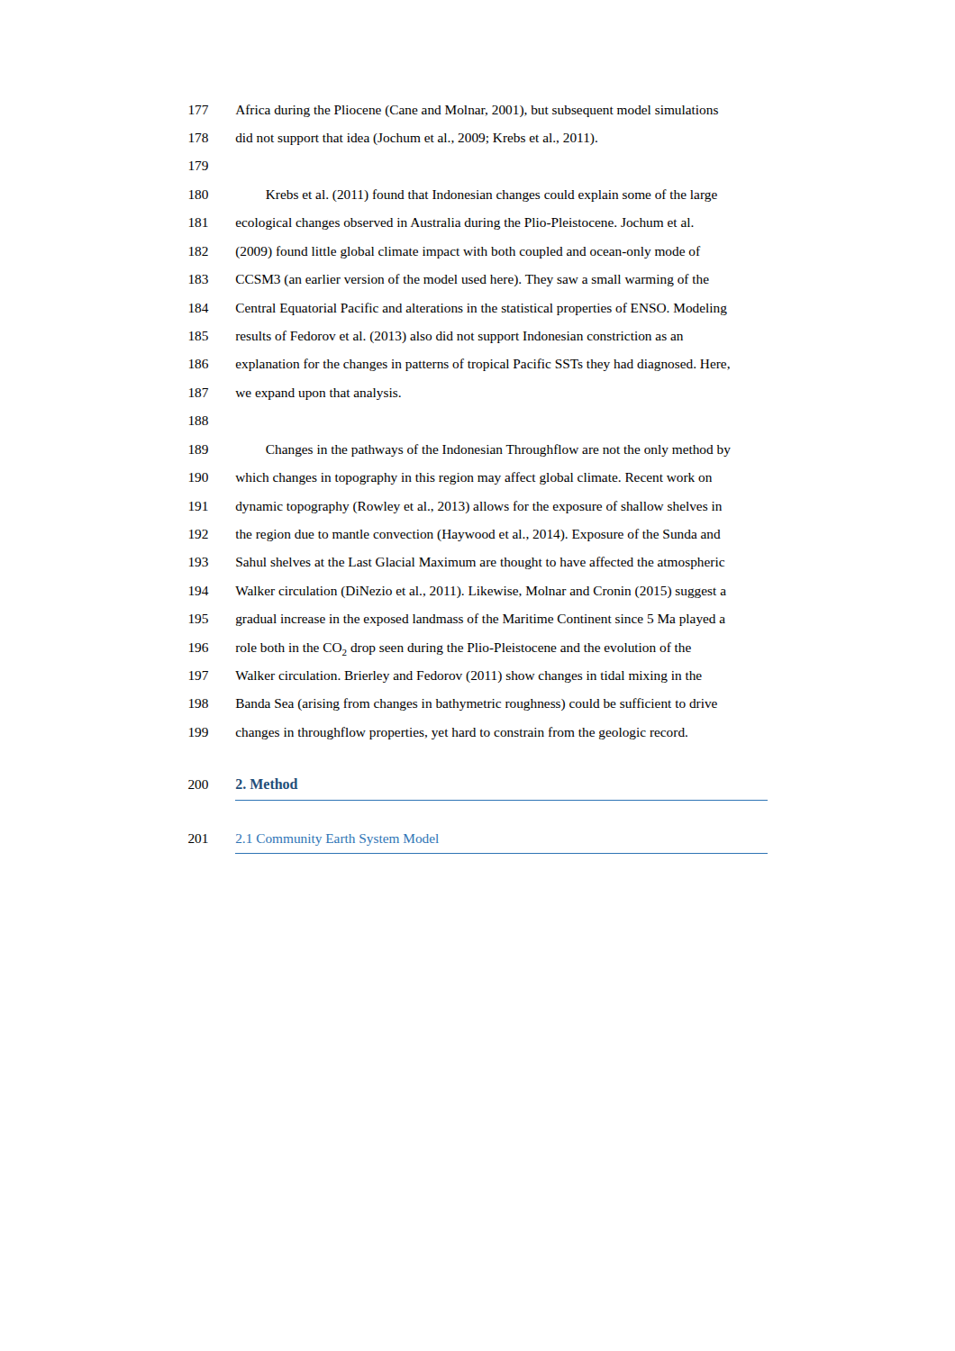| 177 | Africa during the Pliocene (Cane and Molnar, 2001), but subsequent model simulations |
| 178 | did not support that idea (Jochum et al., 2009; Krebs et al., 2011). |
| 179 | |
| 180 | Krebs et al. (2011) found that Indonesian changes could explain some of the large |
| 181 | ecological changes observed in Australia during the Plio-Pleistocene. Jochum et al. |
| 182 | (2009) found little global climate impact with both coupled and ocean-only mode of |
| 183 | CCSM3 (an earlier version of the model used here). They saw a small warming of the |
| 184 | Central Equatorial Pacific and alterations in the statistical properties of ENSO. Modeling |
| 185 | results of Fedorov et al. (2013) also did not support Indonesian constriction as an |
| 186 | explanation for the changes in patterns of tropical Pacific SSTs they had diagnosed. Here, |
| 187 | we expand upon that analysis. |
| 188 | |
| 189 | Changes in the pathways of the Indonesian Throughflow are not the only method by |
| 190 | which changes in topography in this region may affect global climate. Recent work on |
| 191 | dynamic topography (Rowley et al., 2013) allows for the exposure of shallow shelves in |
| 192 | the region due to mantle convection (Haywood et al., 2014). Exposure of the Sunda and |
| 193 | Sahul shelves at the Last Glacial Maximum are thought to have affected the atmospheric |
| 194 | Walker circulation (DiNezio et al., 2011). Likewise, Molnar and Cronin (2015) suggest a |
| 195 | gradual increase in the exposed landmass of the Maritime Continent since 5 Ma played a |
| 196 | role both in the CO 2 drop seen during the Plio-Pleistocene and the evolution of the |
| 197 | Walker circulation. Brierley and Fedorov (2011) show changes in tidal mixing in the |
| 198 | Banda Sea (arising from changes in bathymetric roughness) could be sufficient to drive |
| 199 | changes in throughflow properties, yet hard to constrain from the geologic record. |
| 200 | 2. Method |
| 201 | 2.1 Community Earth System Model |